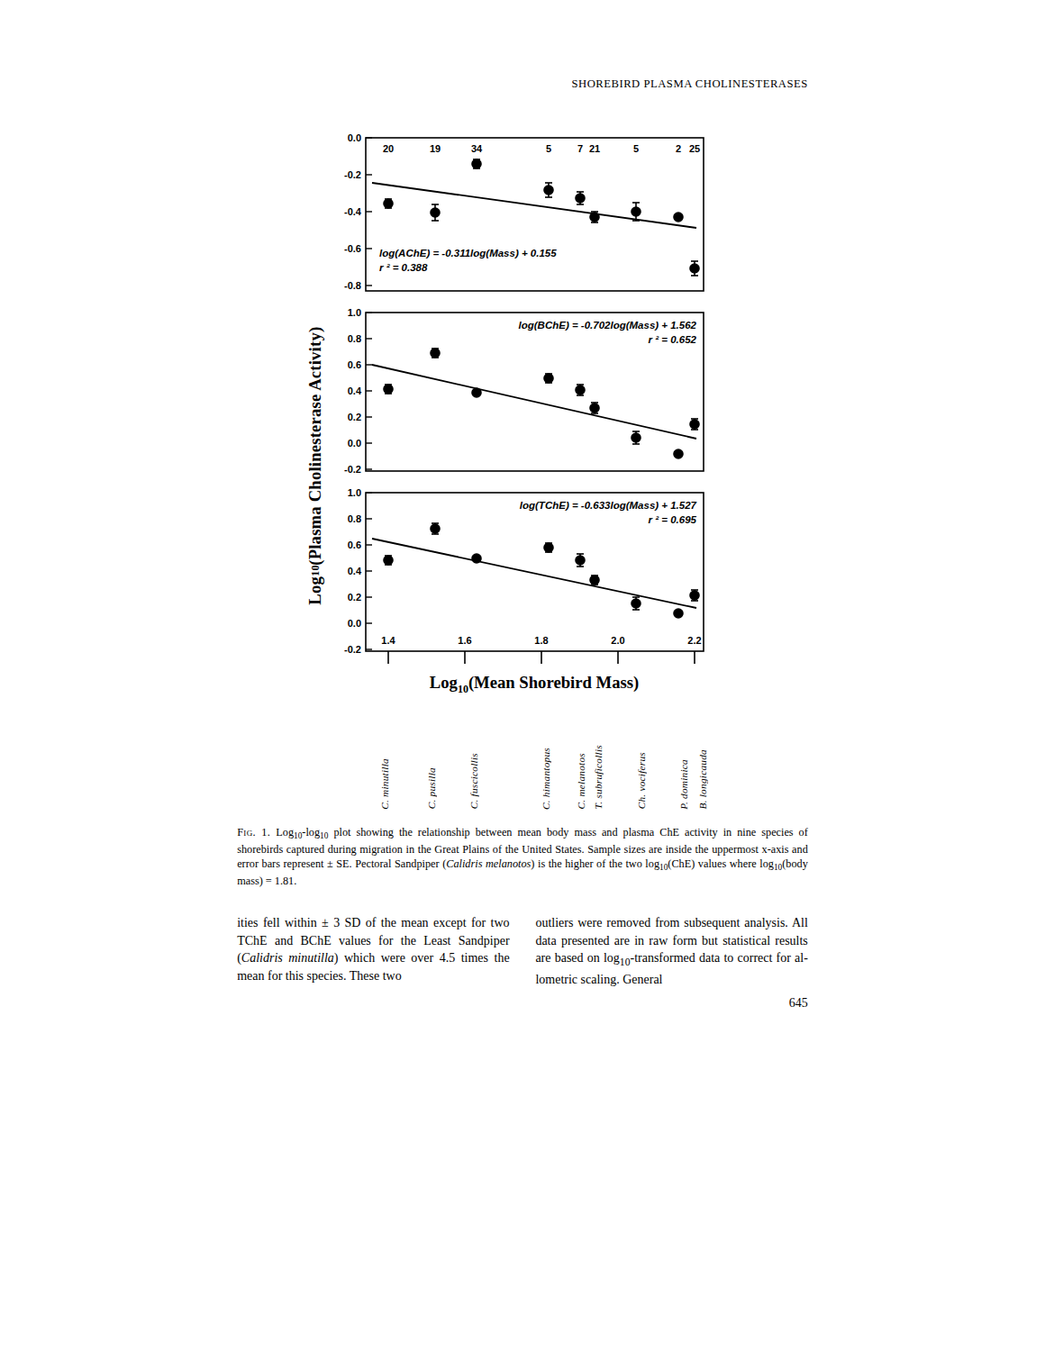SHOREBIRD PLASMA CHOLINESTERASES
Log10(Plasma Cholinesterase Activity)
0.0 -0.2 -0.4 -0.6 -0.8 20 19 34 5 7 21 5 2 25 log(AChE) = -0.311log(Mass) + 0.155 r ² = 0.388 1.0 0.8 0.6 0.4 0.2 0.0 -0.2 log(BChE) = -0.702log(Mass) + 1.562 r ² = 0.652 1.0 0.8 0.6 0.4 0.2 0.0 -0.2 log(TChE) = -0.633log(Mass) + 1.527 r ² = 0.695 1.4 1.6 1.8 2.0 2.2
Log10(Mean Shorebird Mass)
C. minutilla C. pusilla C. fuscicollis C. himantopus C. melanotos T. subruficollis Ch. vociferus P. dominica B. longicauda
Fig. 1. Log10-log10 plot showing the relationship between mean body mass and plasma ChE activity in nine species of shorebirds captured during migration in the Great Plains of the United States. Sample sizes are inside the uppermost x-axis and error bars represent ± SE. Pectoral Sandpiper (Calidris melanotos) is the higher of the two log10(ChE) values where log10(body mass) = 1.81.
ities fell within ± 3 SD of the mean except for two TChE and BChE values for the Least Sandpiper (Calidris minutilla) which were over 4.5 times the mean for this species. These two
outliers were removed from subsequent analysis. All data presented are in raw form but statistical results are based on log10-transformed data to correct for allometric scaling. General
645